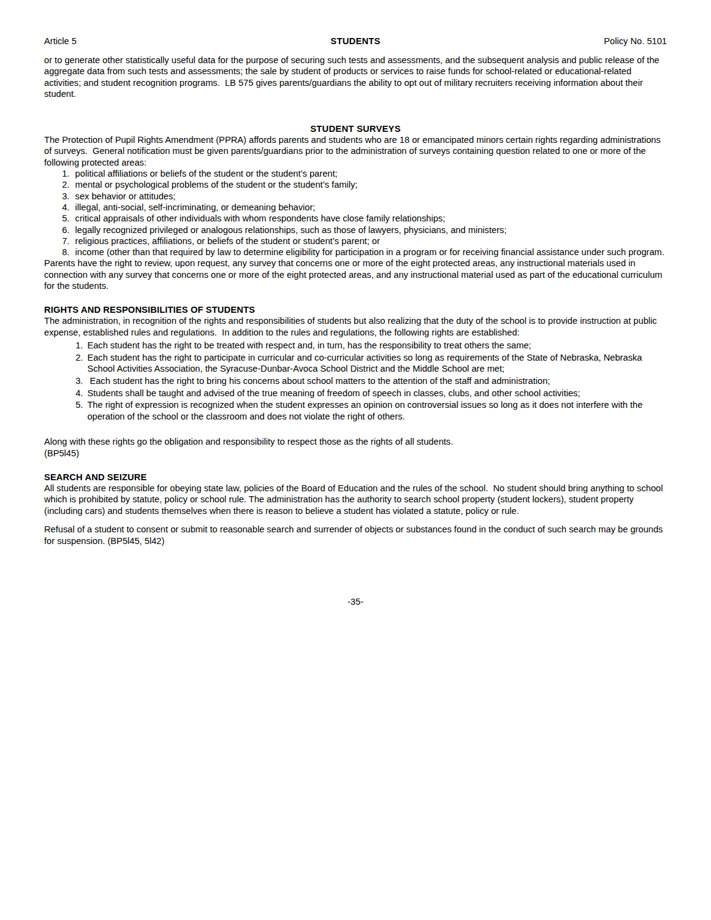Article 5
STUDENTS
Policy No. 5101
or to generate other statistically useful data for the purpose of securing such tests and assessments, and the subsequent analysis and public release of the aggregate data from such tests and assessments; the sale by student of products or services to raise funds for school-related or educational-related activities; and student recognition programs. LB 575 gives parents/guardians the ability to opt out of military recruiters receiving information about their student.
STUDENT SURVEYS
The Protection of Pupil Rights Amendment (PPRA) affords parents and students who are 18 or emancipated minors certain rights regarding administrations of surveys. General notification must be given parents/guardians prior to the administration of surveys containing question related to one or more of the following protected areas:
political affiliations or beliefs of the student or the student’s parent;
mental or psychological problems of the student or the student’s family;
sex behavior or attitudes;
illegal, anti-social, self-incriminating, or demeaning behavior;
critical appraisals of other individuals with whom respondents have close family relationships;
legally recognized privileged or analogous relationships, such as those of lawyers, physicians, and ministers;
religious practices, affiliations, or beliefs of the student or student’s parent; or
income (other than that required by law to determine eligibility for participation in a program or for receiving financial assistance under such program.
Parents have the right to review, upon request, any survey that concerns one or more of the eight protected areas, any instructional materials used in connection with any survey that concerns one or more of the eight protected areas, and any instructional material used as part of the educational curriculum for the students.
RIGHTS AND RESPONSIBILITIES OF STUDENTS
The administration, in recognition of the rights and responsibilities of students but also realizing that the duty of the school is to provide instruction at public expense, established rules and regulations. In addition to the rules and regulations, the following rights are established:
Each student has the right to be treated with respect and, in turn, has the responsibility to treat others the same;
Each student has the right to participate in curricular and co-curricular activities so long as requirements of the State of Nebraska, Nebraska School Activities Association, the Syracuse-Dunbar-Avoca School District and the Middle School are met;
Each student has the right to bring his concerns about school matters to the attention of the staff and administration;
Students shall be taught and advised of the true meaning of freedom of speech in classes, clubs, and other school activities;
The right of expression is recognized when the student expresses an opinion on controversial issues so long as it does not interfere with the operation of the school or the classroom and does not violate the right of others.
Along with these rights go the obligation and responsibility to respect those as the rights of all students.
(BP5l45)
SEARCH AND SEIZURE
All students are responsible for obeying state law, policies of the Board of Education and the rules of the school. No student should bring anything to school which is prohibited by statute, policy or school rule. The administration has the authority to search school property (student lockers), student property (including cars) and students themselves when there is reason to believe a student has violated a statute, policy or rule.
Refusal of a student to consent or submit to reasonable search and surrender of objects or substances found in the conduct of such search may be grounds for suspension. (BP5l45, 5l42)
-35-